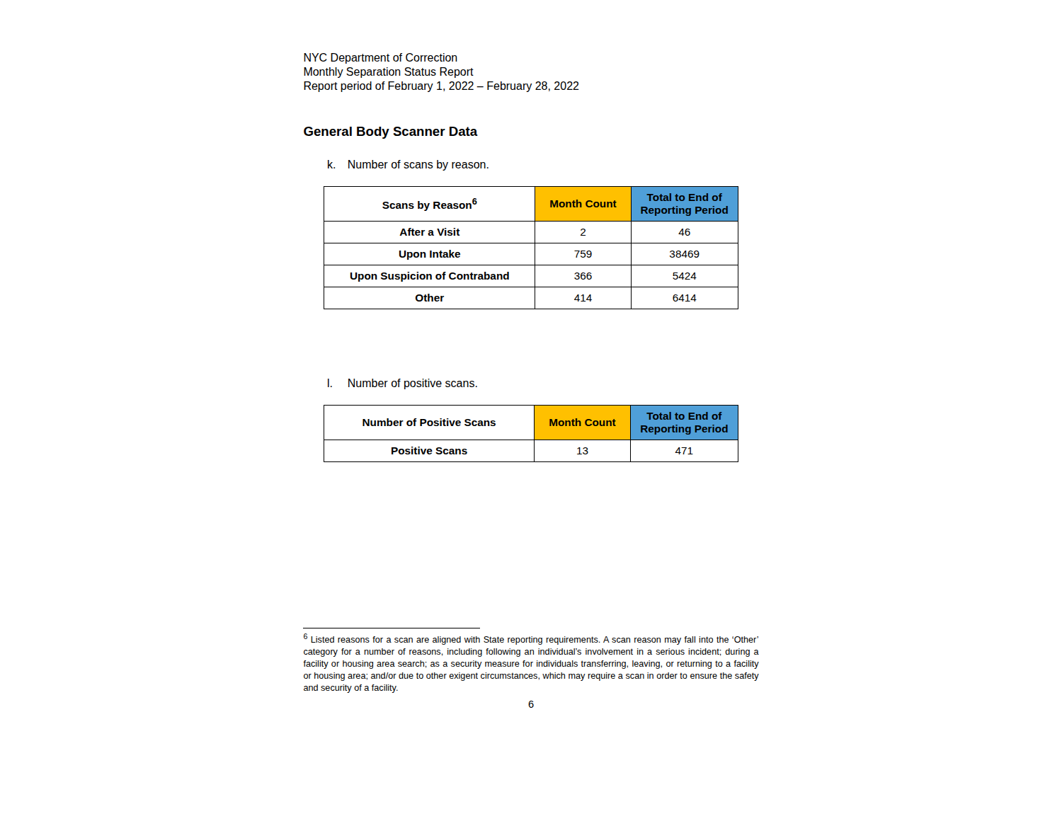NYC Department of Correction
Monthly Separation Status Report
Report period of February 1, 2022 – February 28, 2022
General Body Scanner Data
k. Number of scans by reason.
| Scans by Reason 6 | Month Count | Total to End of Reporting Period |
| --- | --- | --- |
| After a Visit | 2 | 46 |
| Upon Intake | 759 | 38469 |
| Upon Suspicion of Contraband | 366 | 5424 |
| Other | 414 | 6414 |
l. Number of positive scans.
| Number of Positive Scans | Month Count | Total to End of Reporting Period |
| --- | --- | --- |
| Positive Scans | 13 | 471 |
6 Listed reasons for a scan are aligned with State reporting requirements. A scan reason may fall into the ‘Other’ category for a number of reasons, including following an individual’s involvement in a serious incident; during a facility or housing area search; as a security measure for individuals transferring, leaving, or returning to a facility or housing area; and/or due to other exigent circumstances, which may require a scan in order to ensure the safety and security of a facility.
6